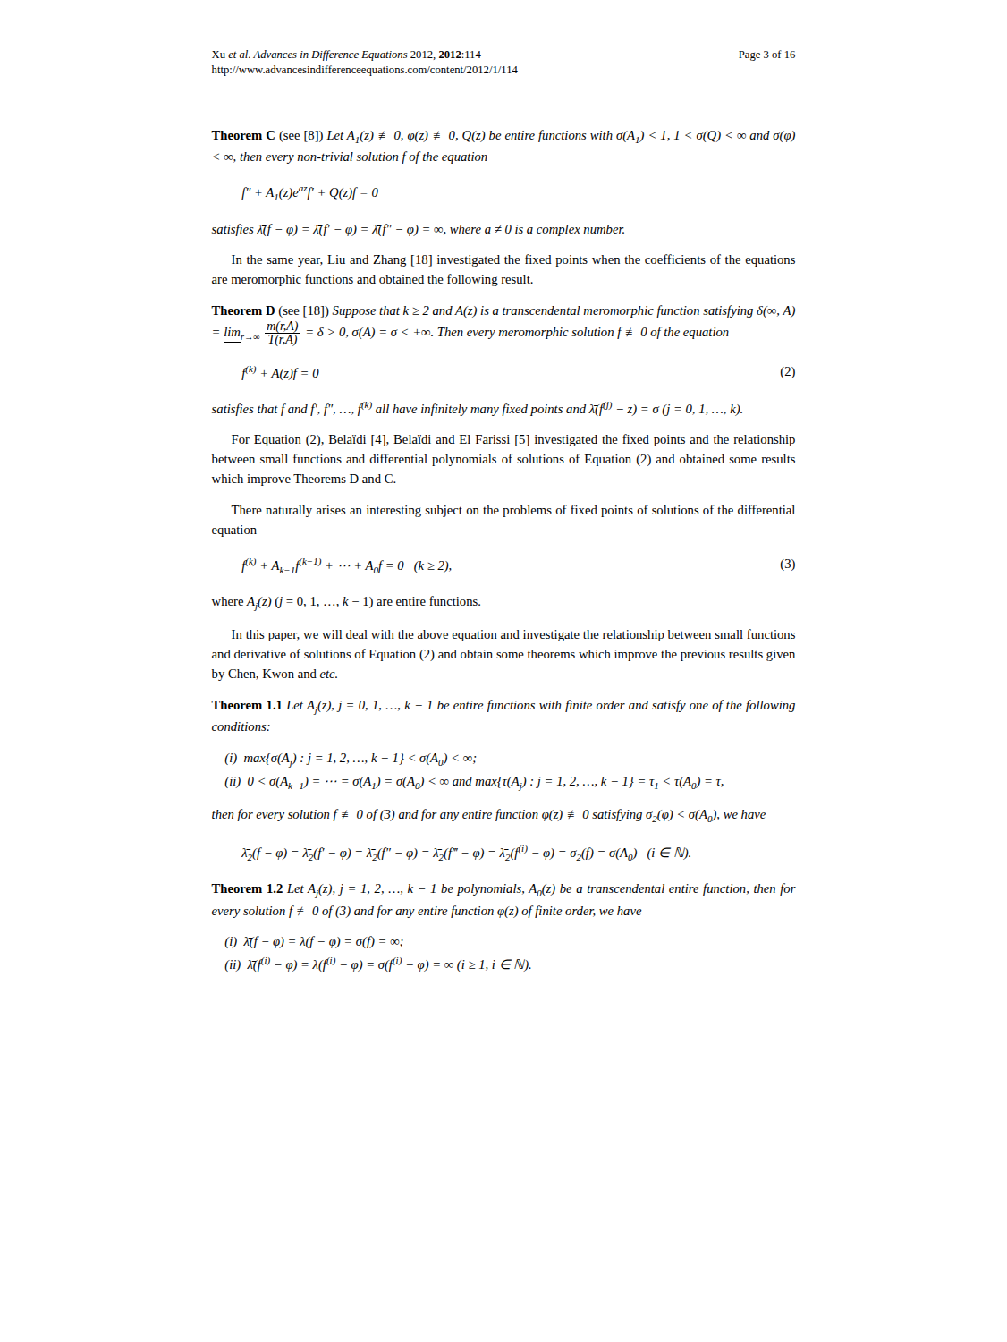Xu et al. Advances in Difference Equations 2012, 2012:114
http://www.advancesindifferenceequations.com/content/2012/1/114
Page 3 of 16
Theorem C (see [8]) Let A1(z) ≢ 0, φ(z) ≢ 0, Q(z) be entire functions with σ(A1) < 1, 1 < σ(Q) < ∞ and σ(φ) < ∞, then every non-trivial solution f of the equation
f″ + A1(z)eazf′ + Q(z)f = 0
satisfies λ̄(f − φ) = λ̄(f′ − φ) = λ̄(f″ − φ) = ∞, where a ≠ 0 is a complex number.
In the same year, Liu and Zhang [18] investigated the fixed points when the coefficients of the equations are meromorphic functions and obtained the following result.
Theorem D (see [18]) Suppose that k ≥ 2 and A(z) is a transcendental meromorphic function satisfying δ(∞, A) = lim r→∞ m(r,A) T(r,A) = δ > 0, σ(A) = σ < +∞. Then every meromorphic solution f ≢ 0 of the equation
f(k) + A(z)f = 0 (2)
satisfies that f and f′, f″, …, f(k) all have infinitely many fixed points and λ̄(f(j) − z) = σ (j = 0, 1, …, k).
For Equation (2), Belaïdi [4], Belaïdi and El Farissi [5] investigated the fixed points and the relationship between small functions and differential polynomials of solutions of Equation (2) and obtained some results which improve Theorems D and C.
There naturally arises an interesting subject on the problems of fixed points of solutions of the differential equation
f(k) + Ak−1f(k−1) + ⋯ + A0f = 0 (k ≥ 2), (3)
where Aj(z) (j = 0, 1, …, k − 1) are entire functions.
In this paper, we will deal with the above equation and investigate the relationship between small functions and derivative of solutions of Equation (2) and obtain some theorems which improve the previous results given by Chen, Kwon and etc.
Theorem 1.1 Let Aj(z), j = 0, 1, …, k − 1 be entire functions with finite order and satisfy one of the following conditions:
(i) max{σ(Aj) : j = 1, 2, …, k − 1} < σ(A0) < ∞;
(ii) 0 < σ(Ak−1) = ⋯ = σ(A1) = σ(A0) < ∞ and max{τ(Aj) : j = 1, 2, …, k − 1} = τ1 < τ(A0) = τ,
then for every solution f ≢ 0 of (3) and for any entire function φ(z) ≢ 0 satisfying σ2(φ) < σ(A0), we have
λ̄2(f − φ) = λ̄2(f′ − φ) = λ̄2(f″ − φ) = λ̄2(f‴ − φ) = λ̄2(f(i) − φ) = σ2(f) = σ(A0) (i ∈ ℕ).
Theorem 1.2 Let Aj(z), j = 1, 2, …, k − 1 be polynomials, A0(z) be a transcendental entire function, then for every solution f ≢ 0 of (3) and for any entire function φ(z) of finite order, we have
(i) λ̄(f − φ) = λ(f − φ) = σ(f) = ∞;
(ii) λ̄(f(i) − φ) = λ(f(i) − φ) = σ(f(i) − φ) = ∞ (i ≥ 1, i ∈ ℕ).